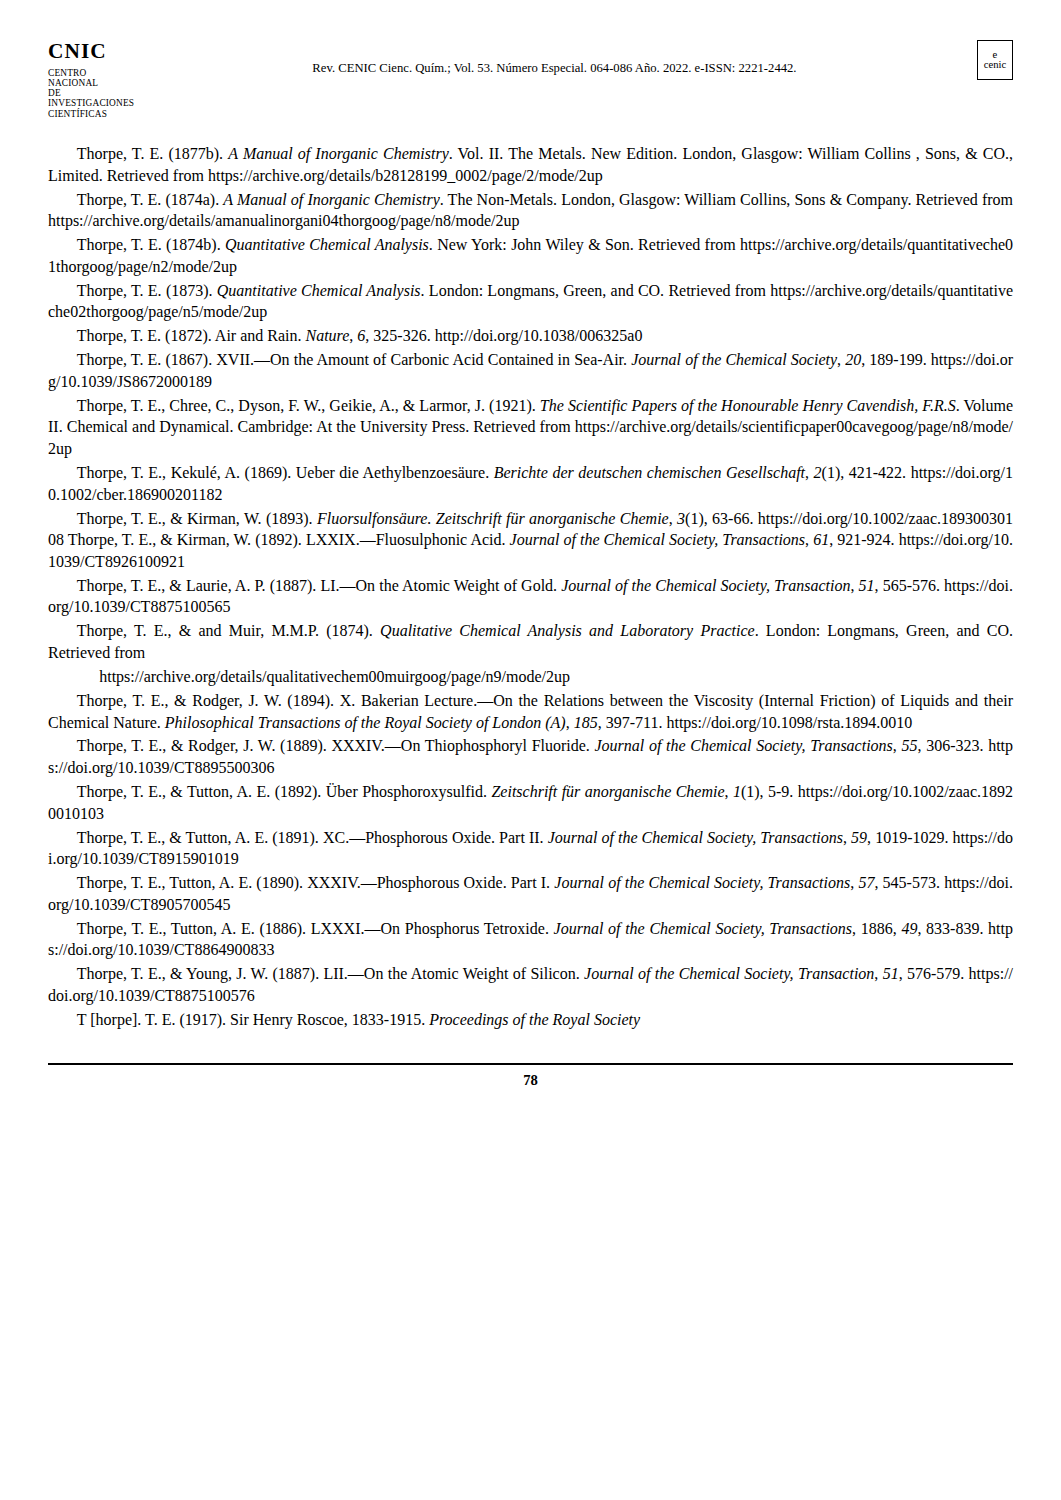CNIC CENTRO NACIONAL
DE INVESTIGACIONES
CIENTÍFICAS
Rev. CENIC Cienc. Quím.; Vol. 53. Número Especial. 064-086 Año. 2022. e-ISSN: 2221-2442.
e
cenic
Thorpe, T. E. (1877b). A Manual of Inorganic Chemistry. Vol. II. The Metals. New Edition. London, Glasgow: William Collins , Sons, & CO., Limited. Retrieved from https://archive.org/details/b28128199_0002/page/2/mode/2up
Thorpe, T. E. (1874a). A Manual of Inorganic Chemistry. The Non-Metals. London, Glasgow: William Collins, Sons & Company. Retrieved from https://archive.org/details/amanualinorgani04thorgoog/page/n8/mode/2up
Thorpe, T. E. (1874b). Quantitative Chemical Analysis. New York: John Wiley & Son. Retrieved from https://archive.org/details/quantitativeche01thorgoog/page/n2/mode/2up
Thorpe, T. E. (1873). Quantitative Chemical Analysis. London: Longmans, Green, and CO. Retrieved from https://archive.org/details/quantitativeche02thorgoog/page/n5/mode/2up
Thorpe, T. E. (1872). Air and Rain. Nature, 6, 325-326. http://doi.org/10.1038/006325a0
Thorpe, T. E. (1867). XVII.—On the Amount of Carbonic Acid Contained in Sea-Air. Journal of the Chemical Society, 20, 189-199. https://doi.org/10.1039/JS8672000189
Thorpe, T. E., Chree, C., Dyson, F. W., Geikie, A., & Larmor, J. (1921). The Scientific Papers of the Honourable Henry Cavendish, F.R.S. Volume II. Chemical and Dynamical. Cambridge: At the University Press. Retrieved from https://archive.org/details/scientificpaper00cavegoog/page/n8/mode/2up
Thorpe, T. E., Kekulé, A. (1869). Ueber die Aethylbenzoesäure. Berichte der deutschen chemischen Gesellschaft, 2(1), 421-422. https://doi.org/10.1002/cber.186900201182
Thorpe, T. E., & Kirman, W. (1893). Fluorsulfonsäure. Zeitschrift für anorganische Chemie, 3(1), 63-66. https://doi.org/10.1002/zaac.18930030108 Thorpe, T. E., & Kirman, W. (1892). LXXIX.—Fluosulphonic Acid. Journal of the Chemical Society, Transactions, 61, 921-924. https://doi.org/10.1039/CT8926100921
Thorpe, T. E., & Laurie, A. P. (1887). LI.—On the Atomic Weight of Gold. Journal of the Chemical Society, Transaction, 51, 565-576. https://doi.org/10.1039/CT8875100565
Thorpe, T. E., & and Muir, M.M.P. (1874). Qualitative Chemical Analysis and Laboratory Practice. London: Longmans, Green, and CO. Retrieved from
https://archive.org/details/qualitativechem00muirgoog/page/n9/mode/2up
Thorpe, T. E., & Rodger, J. W. (1894). X. Bakerian Lecture.—On the Relations between the Viscosity (Internal Friction) of Liquids and their Chemical Nature. Philosophical Transactions of the Royal Society of London (A), 185, 397-711. https://doi.org/10.1098/rsta.1894.0010
Thorpe, T. E., & Rodger, J. W. (1889). XXXIV.—On Thiophosphoryl Fluoride. Journal of the Chemical Society, Transactions, 55, 306-323. https://doi.org/10.1039/CT8895500306
Thorpe, T. E., & Tutton, A. E. (1892). Über Phosphoroxysulfid. Zeitschrift für anorganische Chemie, 1(1), 5-9. https://doi.org/10.1002/zaac.18920010103
Thorpe, T. E., & Tutton, A. E. (1891). XC.—Phosphorous Oxide. Part II. Journal of the Chemical Society, Transactions, 59, 1019-1029. https://doi.org/10.1039/CT8915901019
Thorpe, T. E., Tutton, A. E. (1890). XXXIV.—Phosphorous Oxide. Part I. Journal of the Chemical Society, Transactions, 57, 545-573. https://doi.org/10.1039/CT8905700545
Thorpe, T. E., Tutton, A. E. (1886). LXXXI.—On Phosphorus Tetroxide. Journal of the Chemical Society, Transactions, 1886, 49, 833-839. https://doi.org/10.1039/CT8864900833
Thorpe, T. E., & Young, J. W. (1887). LII.—On the Atomic Weight of Silicon. Journal of the Chemical Society, Transaction, 51, 576-579. https://doi.org/10.1039/CT8875100576
T [horpe]. T. E. (1917). Sir Henry Roscoe, 1833-1915. Proceedings of the Royal Society
78